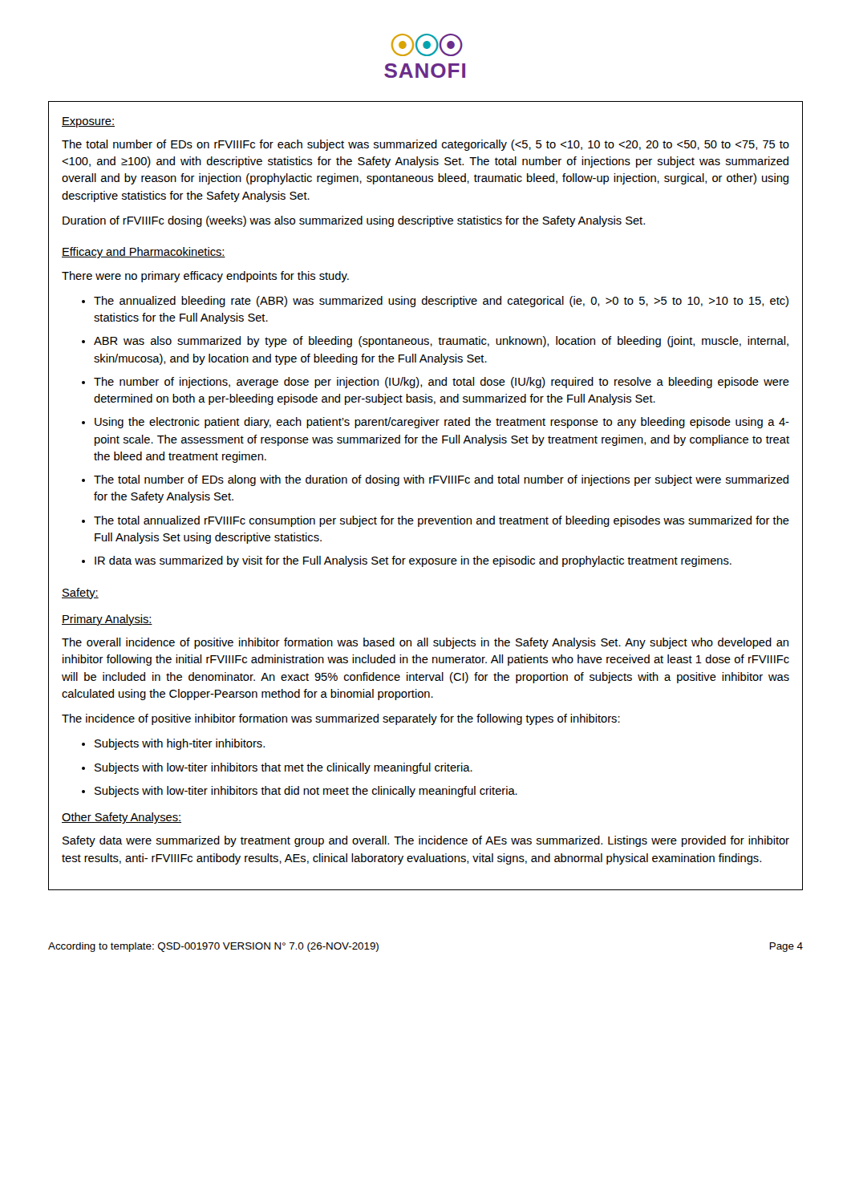⦿⦿⦿
SANOFI
Exposure:
The total number of EDs on rFVIIIFc for each subject was summarized categorically (<5, 5 to <10, 10 to <20, 20 to <50, 50 to <75, 75 to <100, and ≥100) and with descriptive statistics for the Safety Analysis Set. The total number of injections per subject was summarized overall and by reason for injection (prophylactic regimen, spontaneous bleed, traumatic bleed, follow-up injection, surgical, or other) using descriptive statistics for the Safety Analysis Set.
Duration of rFVIIIFc dosing (weeks) was also summarized using descriptive statistics for the Safety Analysis Set.
Efficacy and Pharmacokinetics:
There were no primary efficacy endpoints for this study.
The annualized bleeding rate (ABR) was summarized using descriptive and categorical (ie, 0, >0 to 5, >5 to 10, >10 to 15, etc) statistics for the Full Analysis Set.
ABR was also summarized by type of bleeding (spontaneous, traumatic, unknown), location of bleeding (joint, muscle, internal, skin/mucosa), and by location and type of bleeding for the Full Analysis Set.
The number of injections, average dose per injection (IU/kg), and total dose (IU/kg) required to resolve a bleeding episode were determined on both a per-bleeding episode and per-subject basis, and summarized for the Full Analysis Set.
Using the electronic patient diary, each patient’s parent/caregiver rated the treatment response to any bleeding episode using a 4-point scale. The assessment of response was summarized for the Full Analysis Set by treatment regimen, and by compliance to treat the bleed and treatment regimen.
The total number of EDs along with the duration of dosing with rFVIIIFc and total number of injections per subject were summarized for the Safety Analysis Set.
The total annualized rFVIIIFc consumption per subject for the prevention and treatment of bleeding episodes was summarized for the Full Analysis Set using descriptive statistics.
IR data was summarized by visit for the Full Analysis Set for exposure in the episodic and prophylactic treatment regimens.
Safety:
Primary Analysis:
The overall incidence of positive inhibitor formation was based on all subjects in the Safety Analysis Set. Any subject who developed an inhibitor following the initial rFVIIIFc administration was included in the numerator. All patients who have received at least 1 dose of rFVIIIFc will be included in the denominator. An exact 95% confidence interval (CI) for the proportion of subjects with a positive inhibitor was calculated using the Clopper-Pearson method for a binomial proportion.
The incidence of positive inhibitor formation was summarized separately for the following types of inhibitors:
Subjects with high-titer inhibitors.
Subjects with low-titer inhibitors that met the clinically meaningful criteria.
Subjects with low-titer inhibitors that did not meet the clinically meaningful criteria.
Other Safety Analyses:
Safety data were summarized by treatment group and overall. The incidence of AEs was summarized. Listings were provided for inhibitor test results, anti- rFVIIIFc antibody results, AEs, clinical laboratory evaluations, vital signs, and abnormal physical examination findings.
According to template: QSD-001970 VERSION N° 7.0 (26-NOV-2019) Page 4